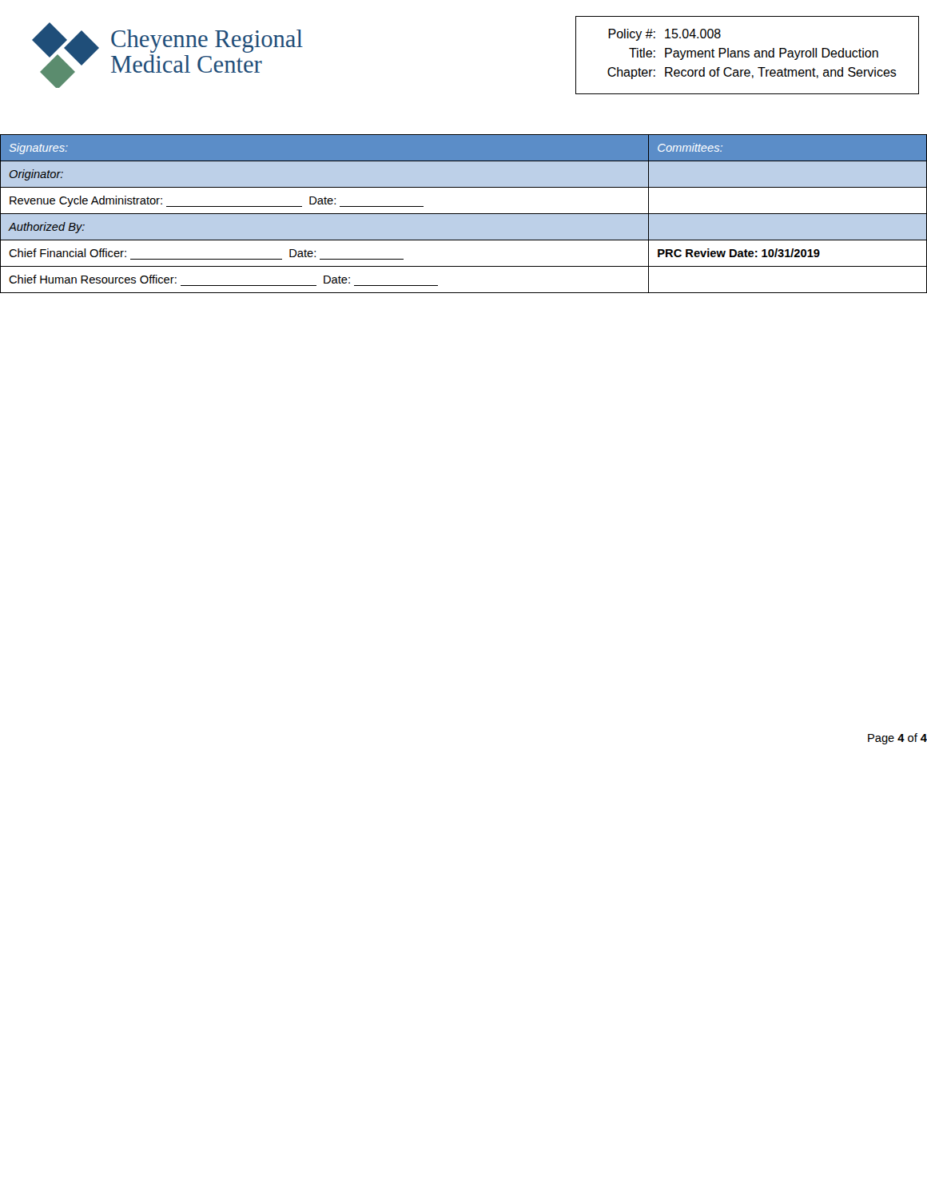Cheyenne Regional
Medical Center
| Policy #: | 15.04.008 |
| Title: | Payment Plans and Payroll Deduction |
| Chapter: | Record of Care, Treatment, and Services |
| Signatures: | Committees: |
| Originator: | |
| Revenue Cycle Administrator: Date: | |
| Authorized By: | |
| Chief Financial Officer: Date: | PRC Review Date: 10/31/2019 |
| Chief Human Resources Officer: Date: | |
Page 4 of 4